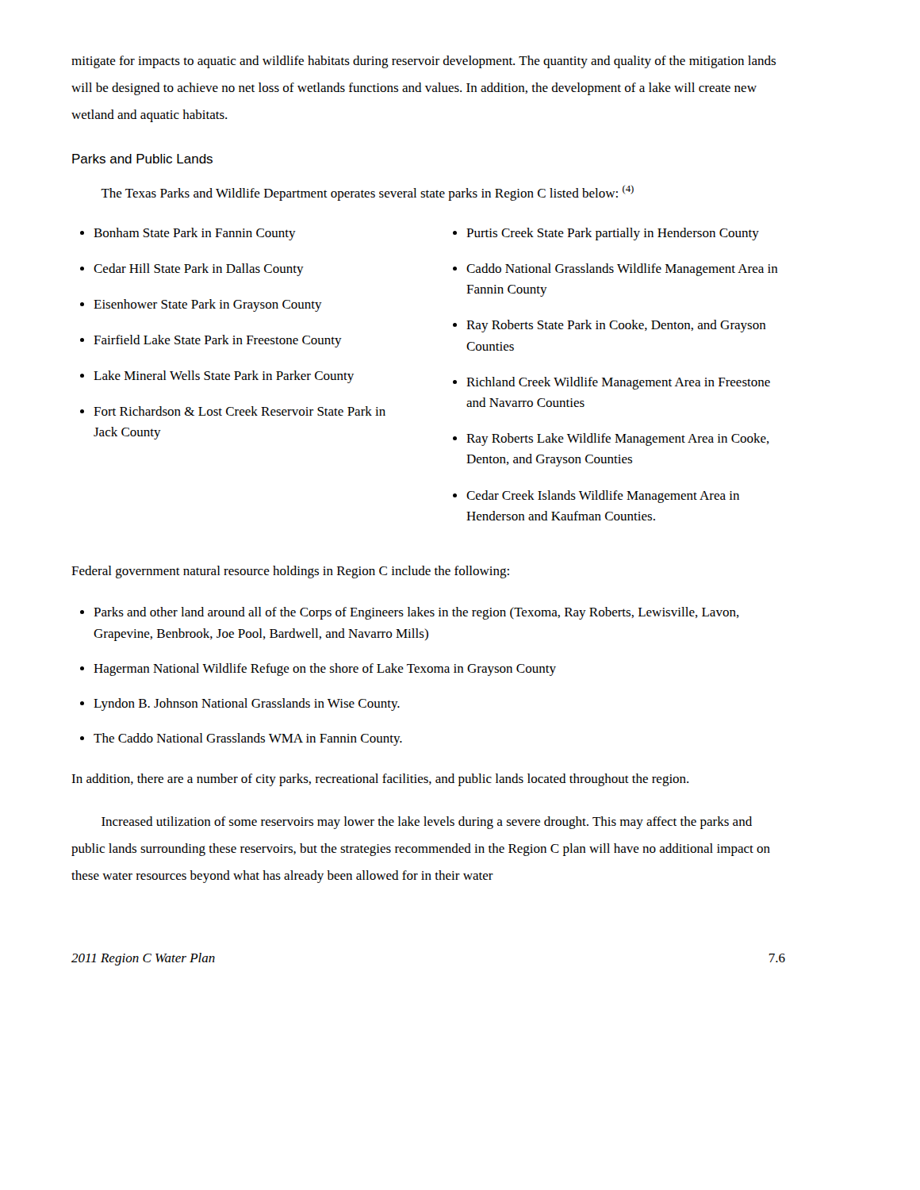mitigate for impacts to aquatic and wildlife habitats during reservoir development. The quantity and quality of the mitigation lands will be designed to achieve no net loss of wetlands functions and values. In addition, the development of a lake will create new wetland and aquatic habitats.
Parks and Public Lands
The Texas Parks and Wildlife Department operates several state parks in Region C listed below: (4)
Bonham State Park in Fannin County
Cedar Hill State Park in Dallas County
Eisenhower State Park in Grayson County
Fairfield Lake State Park in Freestone County
Lake Mineral Wells State Park in Parker County
Fort Richardson & Lost Creek Reservoir State Park in Jack County
Purtis Creek State Park partially in Henderson County
Caddo National Grasslands Wildlife Management Area in Fannin County
Ray Roberts State Park in Cooke, Denton, and Grayson Counties
Richland Creek Wildlife Management Area in Freestone and Navarro Counties
Ray Roberts Lake Wildlife Management Area in Cooke, Denton, and Grayson Counties
Cedar Creek Islands Wildlife Management Area in Henderson and Kaufman Counties.
Federal government natural resource holdings in Region C include the following:
Parks and other land around all of the Corps of Engineers lakes in the region (Texoma, Ray Roberts, Lewisville, Lavon, Grapevine, Benbrook, Joe Pool, Bardwell, and Navarro Mills)
Hagerman National Wildlife Refuge on the shore of Lake Texoma in Grayson County
Lyndon B. Johnson National Grasslands in Wise County.
The Caddo National Grasslands WMA in Fannin County.
In addition, there are a number of city parks, recreational facilities, and public lands located throughout the region.
Increased utilization of some reservoirs may lower the lake levels during a severe drought. This may affect the parks and public lands surrounding these reservoirs, but the strategies recommended in the Region C plan will have no additional impact on these water resources beyond what has already been allowed for in their water
2011 Region C Water Plan 7.6